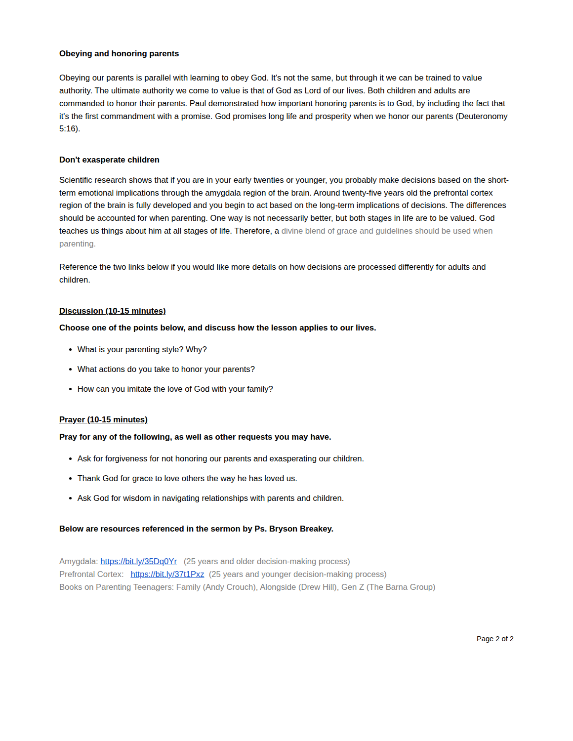Obeying and honoring parents
Obeying our parents is parallel with learning to obey God. It's not the same, but through it we can be trained to value authority. The ultimate authority we come to value is that of God as Lord of our lives. Both children and adults are commanded to honor their parents. Paul demonstrated how important honoring parents is to God, by including the fact that it's the first commandment with a promise. God promises long life and prosperity when we honor our parents (Deuteronomy 5:16).
Don't exasperate children
Scientific research shows that if you are in your early twenties or younger, you probably make decisions based on the short-term emotional implications through the amygdala region of the brain. Around twenty-five years old the prefrontal cortex region of the brain is fully developed and you begin to act based on the long-term implications of decisions. The differences should be accounted for when parenting. One way is not necessarily better, but both stages in life are to be valued. God teaches us things about him at all stages of life. Therefore, a divine blend of grace and guidelines should be used when parenting.
Reference the two links below if you would like more details on how decisions are processed differently for adults and children.
Discussion (10-15 minutes)
Choose one of the points below, and discuss how the lesson applies to our lives.
What is your parenting style? Why?
What actions do you take to honor your parents?
How can you imitate the love of God with your family?
Prayer (10-15 minutes)
Pray for any of the following, as well as other requests you may have.
Ask for forgiveness for not honoring our parents and exasperating our children.
Thank God for grace to love others the way he has loved us.
Ask God for wisdom in navigating relationships with parents and children.
Below are resources referenced in the sermon by Ps. Bryson Breakey.
Amygdala: https://bit.ly/35Dq0Yr (25 years and older decision-making process)
Prefrontal Cortex: https://bit.ly/37t1Pxz (25 years and younger decision-making process)
Books on Parenting Teenagers: Family (Andy Crouch), Alongside (Drew Hill), Gen Z (The Barna Group)
Page 2 of 2